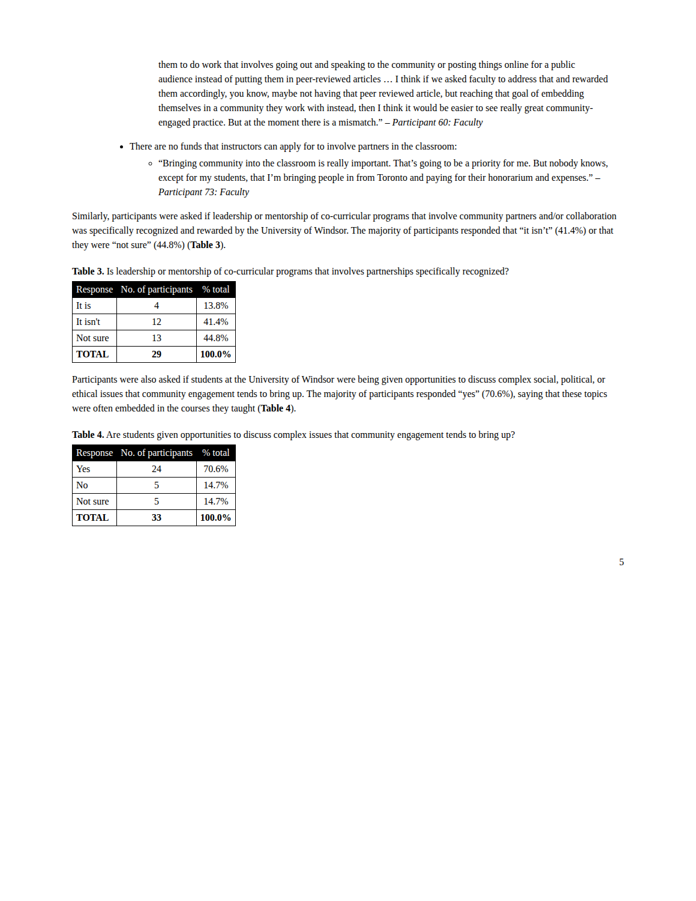them to do work that involves going out and speaking to the community or posting things online for a public audience instead of putting them in peer-reviewed articles … I think if we asked faculty to address that and rewarded them accordingly, you know, maybe not having that peer reviewed article, but reaching that goal of embedding themselves in a community they work with instead, then I think it would be easier to see really great community-engaged practice. But at the moment there is a mismatch.” – Participant 60: Faculty
There are no funds that instructors can apply for to involve partners in the classroom:
“Bringing community into the classroom is really important. That’s going to be a priority for me. But nobody knows, except for my students, that I’m bringing people in from Toronto and paying for their honorarium and expenses.” – Participant 73: Faculty
Similarly, participants were asked if leadership or mentorship of co-curricular programs that involve community partners and/or collaboration was specifically recognized and rewarded by the University of Windsor. The majority of participants responded that “it isn’t” (41.4%) or that they were “not sure” (44.8%) (Table 3).
Table 3. Is leadership or mentorship of co-curricular programs that involves partnerships specifically recognized?
| Response | No. of participants | % total |
| --- | --- | --- |
| It is | 4 | 13.8% |
| It isn't | 12 | 41.4% |
| Not sure | 13 | 44.8% |
| TOTAL | 29 | 100.0% |
Participants were also asked if students at the University of Windsor were being given opportunities to discuss complex social, political, or ethical issues that community engagement tends to bring up. The majority of participants responded “yes” (70.6%), saying that these topics were often embedded in the courses they taught (Table 4).
Table 4. Are students given opportunities to discuss complex issues that community engagement tends to bring up?
| Response | No. of participants | % total |
| --- | --- | --- |
| Yes | 24 | 70.6% |
| No | 5 | 14.7% |
| Not sure | 5 | 14.7% |
| TOTAL | 33 | 100.0% |
5